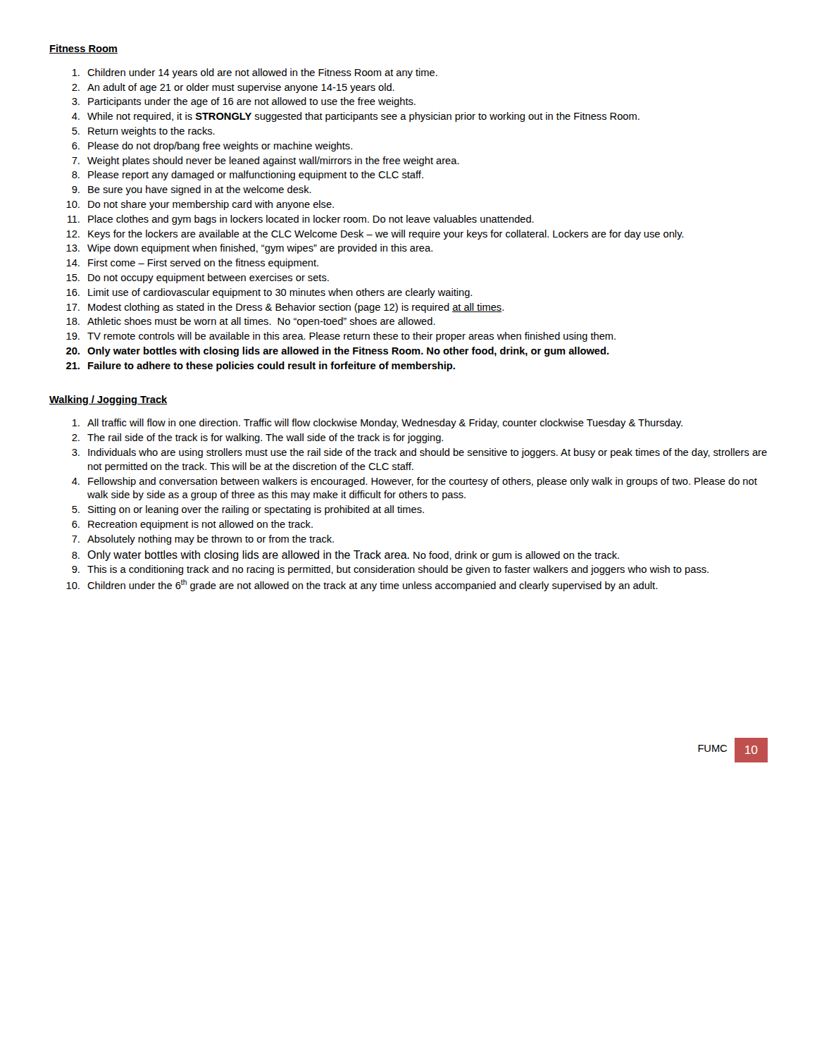Fitness Room
Children under 14 years old are not allowed in the Fitness Room at any time.
An adult of age 21 or older must supervise anyone 14-15 years old.
Participants under the age of 16 are not allowed to use the free weights.
While not required, it is STRONGLY suggested that participants see a physician prior to working out in the Fitness Room.
Return weights to the racks.
Please do not drop/bang free weights or machine weights.
Weight plates should never be leaned against wall/mirrors in the free weight area.
Please report any damaged or malfunctioning equipment to the CLC staff.
Be sure you have signed in at the welcome desk.
Do not share your membership card with anyone else.
Place clothes and gym bags in lockers located in locker room. Do not leave valuables unattended.
Keys for the lockers are available at the CLC Welcome Desk – we will require your keys for collateral. Lockers are for day use only.
Wipe down equipment when finished, “gym wipes” are provided in this area.
First come – First served on the fitness equipment.
Do not occupy equipment between exercises or sets.
Limit use of cardiovascular equipment to 30 minutes when others are clearly waiting.
Modest clothing as stated in the Dress & Behavior section (page 12) is required at all times.
Athletic shoes must be worn at all times. No “open-toed” shoes are allowed.
TV remote controls will be available in this area. Please return these to their proper areas when finished using them.
Only water bottles with closing lids are allowed in the Fitness Room. No other food, drink, or gum allowed.
Failure to adhere to these policies could result in forfeiture of membership.
Walking / Jogging Track
All traffic will flow in one direction. Traffic will flow clockwise Monday, Wednesday & Friday, counter clockwise Tuesday & Thursday.
The rail side of the track is for walking. The wall side of the track is for jogging.
Individuals who are using strollers must use the rail side of the track and should be sensitive to joggers. At busy or peak times of the day, strollers are not permitted on the track. This will be at the discretion of the CLC staff.
Fellowship and conversation between walkers is encouraged. However, for the courtesy of others, please only walk in groups of two. Please do not walk side by side as a group of three as this may make it difficult for others to pass.
Sitting on or leaning over the railing or spectating is prohibited at all times.
Recreation equipment is not allowed on the track.
Absolutely nothing may be thrown to or from the track.
Only water bottles with closing lids are allowed in the Track area. No food, drink or gum is allowed on the track.
This is a conditioning track and no racing is permitted, but consideration should be given to faster walkers and joggers who wish to pass.
Children under the 6th grade are not allowed on the track at any time unless accompanied and clearly supervised by an adult.
FUMC
10